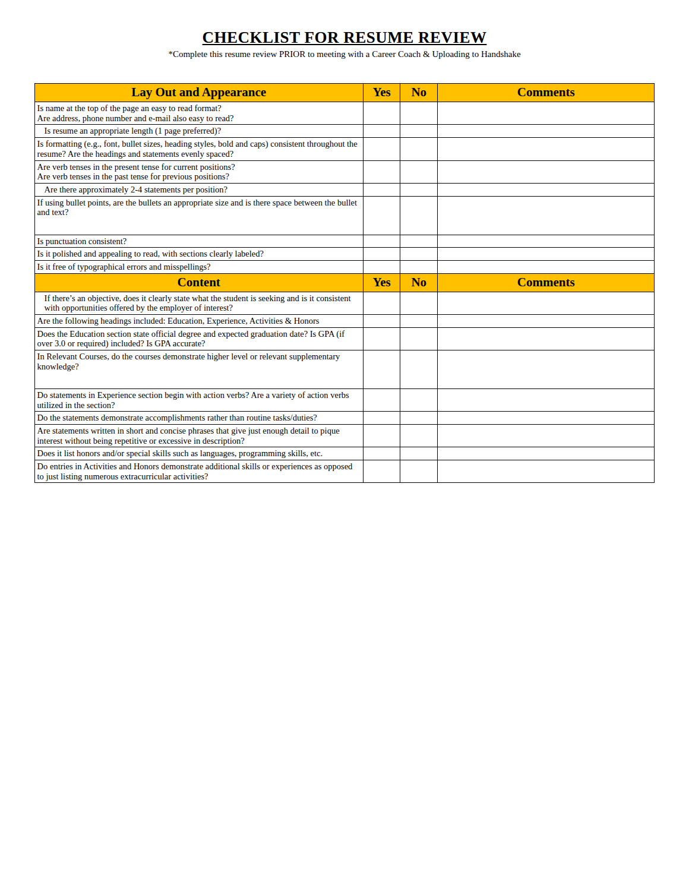CHECKLIST FOR RESUME REVIEW
*Complete this resume review PRIOR to meeting with a Career Coach & Uploading to Handshake
| Lay Out and Appearance | Yes | No | Comments |
| --- | --- | --- | --- |
| Is name at the top of the page an easy to read format? Are address, phone number and e-mail also easy to read? | | | |
| Is resume an appropriate length (1 page preferred)? | | | |
| Is formatting (e.g., font, bullet sizes, heading styles, bold and caps) consistent throughout the resume? Are the headings and statements evenly spaced? | | | |
| Are verb tenses in the present tense for current positions? Are verb tenses in the past tense for previous positions? | | | |
| Are there approximately 2-4 statements per position? | | | |
| If using bullet points, are the bullets an appropriate size and is there space between the bullet and text? | | | |
| Is punctuation consistent? | | | |
| Is it polished and appealing to read, with sections clearly labeled? | | | |
| Is it free of typographical errors and misspellings? | | | |
| Content | Yes | No | Comments |
| If there’s an objective, does it clearly state what the student is seeking and is it consistent with opportunities offered by the employer of interest? | | | |
| Are the following headings included: Education, Experience, Activities & Honors | | | |
| Does the Education section state official degree and expected graduation date? Is GPA (if over 3.0 or required) included? Is GPA accurate? | | | |
| In Relevant Courses, do the courses demonstrate higher level or relevant supplementary knowledge? | | | |
| Do statements in Experience section begin with action verbs? Are a variety of action verbs utilized in the section? | | | |
| Do the statements demonstrate accomplishments rather than routine tasks/duties? | | | |
| Are statements written in short and concise phrases that give just enough detail to pique interest without being repetitive or excessive in description? | | | |
| Does it list honors and/or special skills such as languages, programming skills, etc. | | | |
| Do entries in Activities and Honors demonstrate additional skills or experiences as opposed to just listing numerous extracurricular activities? | | | |